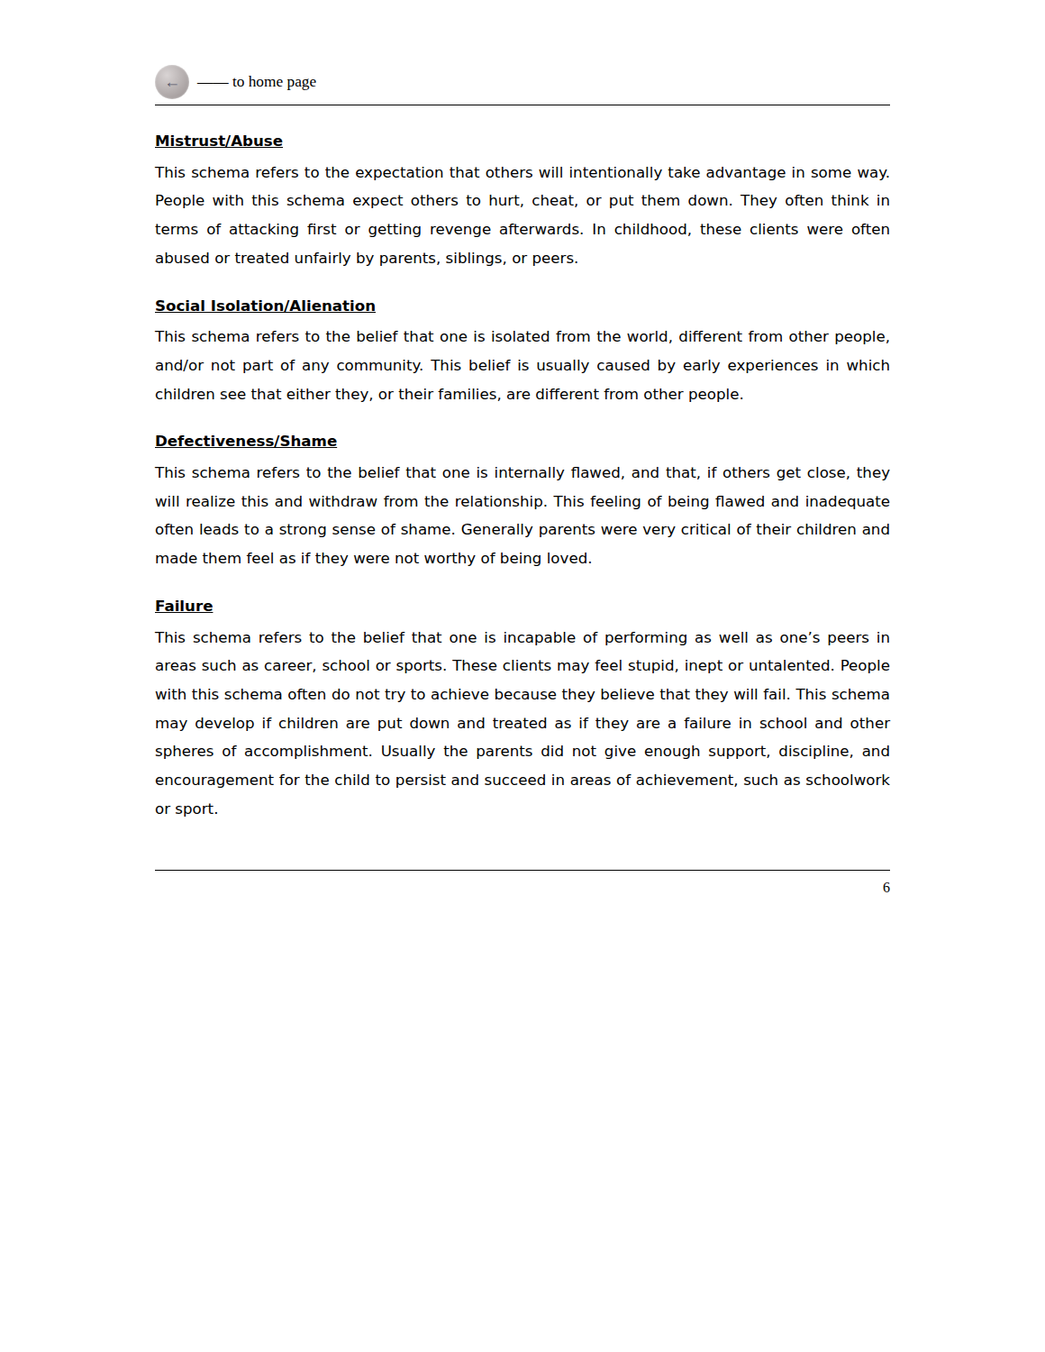← —— to home page
Mistrust/Abuse
This schema refers to the expectation that others will intentionally take advantage in some way. People with this schema expect others to hurt, cheat, or put them down. They often think in terms of attacking first or getting revenge afterwards. In childhood, these clients were often abused or treated unfairly by parents, siblings, or peers.
Social Isolation/Alienation
This schema refers to the belief that one is isolated from the world, different from other people, and/or not part of any community. This belief is usually caused by early experiences in which children see that either they, or their families, are different from other people.
Defectiveness/Shame
This schema refers to the belief that one is internally flawed, and that, if others get close, they will realize this and withdraw from the relationship. This feeling of being flawed and inadequate often leads to a strong sense of shame. Generally parents were very critical of their children and made them feel as if they were not worthy of being loved.
Failure
This schema refers to the belief that one is incapable of performing as well as one’s peers in areas such as career, school or sports. These clients may feel stupid, inept or untalented. People with this schema often do not try to achieve because they believe that they will fail. This schema may develop if children are put down and treated as if they are a failure in school and other spheres of accomplishment. Usually the parents did not give enough support, discipline, and encouragement for the child to persist and succeed in areas of achievement, such as schoolwork or sport.
6